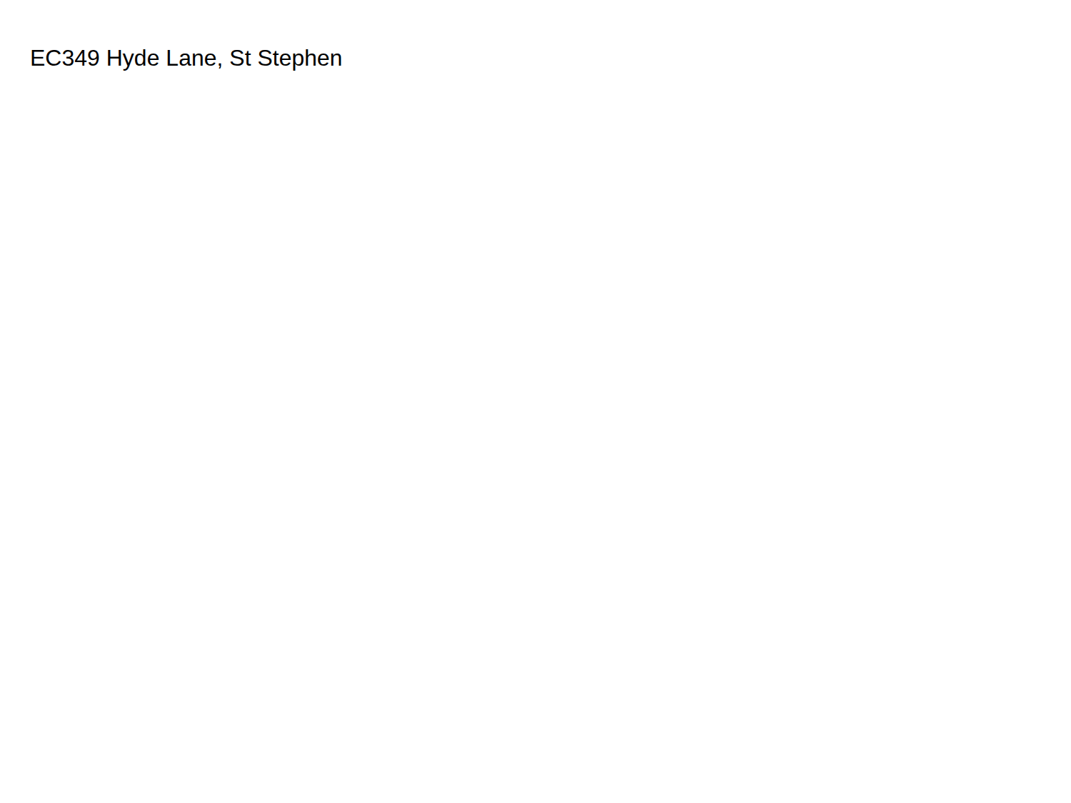EC349 Hyde Lane, St Stephen